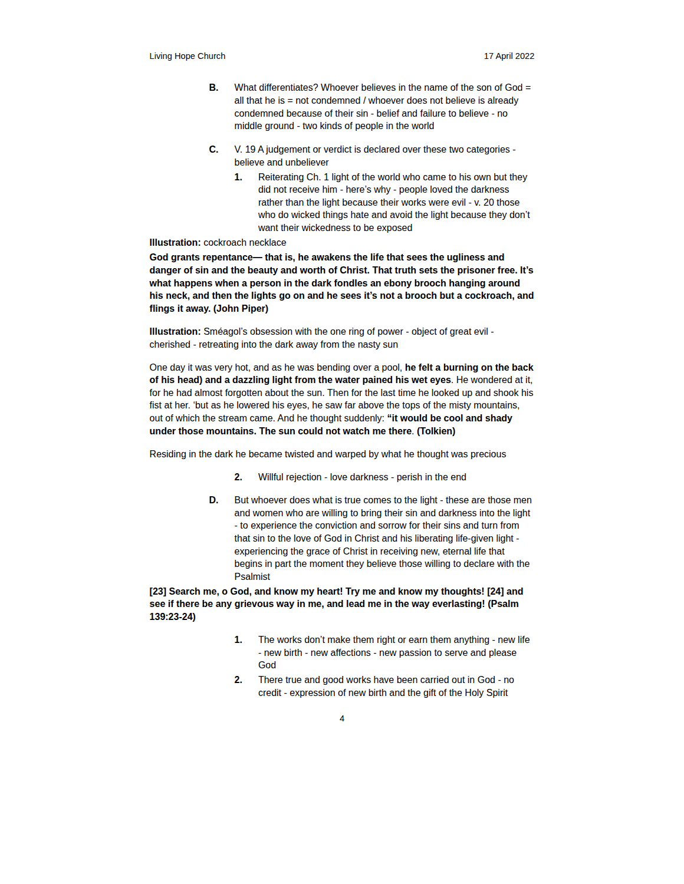Living Hope Church 17 April 2022
B. What differentiates? Whoever believes in the name of the son of God = all that he is = not condemned / whoever does not believe is already condemned because of their sin - belief and failure to believe - no middle ground - two kinds of people in the world
C. V. 19 A judgement or verdict is declared over these two categories - believe and unbeliever
1. Reiterating Ch. 1 light of the world who came to his own but they did not receive him - here’s why - people loved the darkness rather than the light because their works were evil - v. 20 those who do wicked things hate and avoid the light because they don’t want their wickedness to be exposed
Illustration: cockroach necklace
God grants repentance— that is, he awakens the life that sees the ugliness and danger of sin and the beauty and worth of Christ. That truth sets the prisoner free. It’s what happens when a person in the dark fondles an ebony brooch hanging around his neck, and then the lights go on and he sees it’s not a brooch but a cockroach, and flings it away. (John Piper)
Illustration: Sméagol’s obsession with the one ring of power - object of great evil - cherished - retreating into the dark away from the nasty sun
One day it was very hot, and as he was bending over a pool, he felt a burning on the back of his head) and a dazzling light from the water pained his wet eyes. He wondered at it, for he had almost forgotten about the sun. Then for the last time he looked up and shook his fist at her. ‘but as he lowered his eyes, he saw far above the tops of the misty mountains, out of which the stream came. And he thought suddenly: “it would be cool and shady under those mountains. The sun could not watch me there. (Tolkien)
Residing in the dark he became twisted and warped by what he thought was precious
2. Willful rejection - love darkness - perish in the end
D. But whoever does what is true comes to the light - these are those men and women who are willing to bring their sin and darkness into the light - to experience the conviction and sorrow for their sins and turn from that sin to the love of God in Christ and his liberating life-given light - experiencing the grace of Christ in receiving new, eternal life that begins in part the moment they believe those willing to declare with the Psalmist
[23] Search me, o God, and know my heart! Try me and know my thoughts! [24] and see if there be any grievous way in me, and lead me in the way everlasting! (Psalm 139:23-24)
1. The works don’t make them right or earn them anything - new life - new birth - new affections - new passion to serve and please God
2. There true and good works have been carried out in God - no credit - expression of new birth and the gift of the Holy Spirit
4